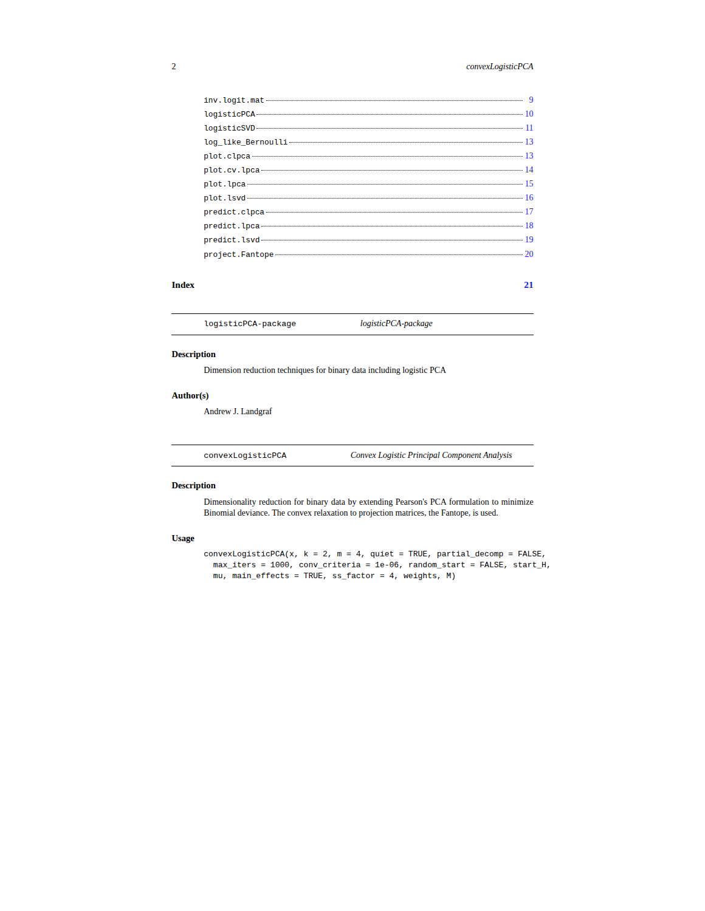2 convexLogisticPCA
inv.logit.mat 9
logisticPCA 10
logisticSVD 11
log_like_Bernoulli 13
plot.clpca 13
plot.cv.lpca 14
plot.lpca 15
plot.lsvd 16
predict.clpca 17
predict.lpca 18
predict.lsvd 19
project.Fantope 20
Index 21
logisticPCA-package logisticPCA-package
Description
Dimension reduction techniques for binary data including logistic PCA
Author(s)
Andrew J. Landgraf
convexLogisticPCA Convex Logistic Principal Component Analysis
Description
Dimensionality reduction for binary data by extending Pearson's PCA formulation to minimize Binomial deviance. The convex relaxation to projection matrices, the Fantope, is used.
Usage
convexLogisticPCA(x, k = 2, m = 4, quiet = TRUE, partial_decomp = FALSE, max_iters = 1000, conv_criteria = 1e-06, random_start = FALSE, start_H, mu, main_effects = TRUE, ss_factor = 4, weights, M)